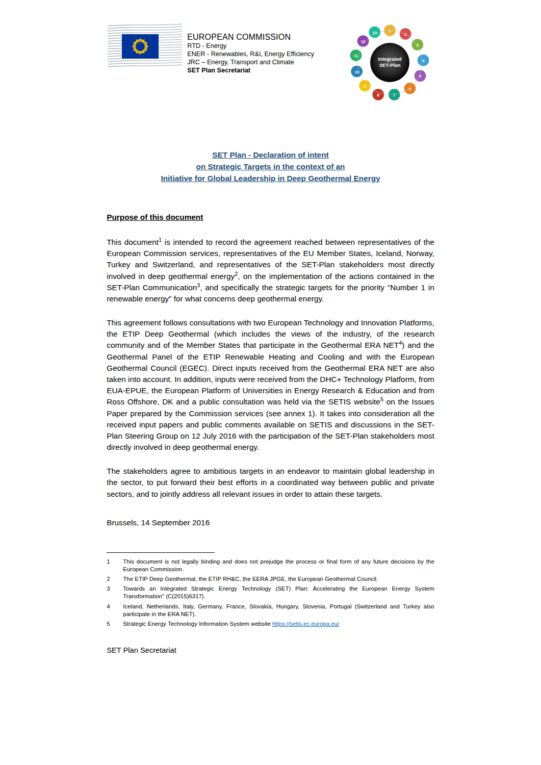EUROPEAN COMMISSION
RTD - Energy
ENER - Renewables, R&I, Energy Efficiency
JRC – Energy, Transport and Climate
SET Plan Secretariat
Integrated SET-Plan 1 2 3 4 5 6 7 8 9 10 11 12 13
SET Plan - Declaration of intent on Strategic Targets in the context of an Initiative for Global Leadership in Deep Geothermal Energy
Purpose of this document
This document1 is intended to record the agreement reached between representatives of the European Commission services, representatives of the EU Member States, Iceland, Norway, Turkey and Switzerland, and representatives of the SET-Plan stakeholders most directly involved in deep geothermal energy2, on the implementation of the actions contained in the SET-Plan Communication3, and specifically the strategic targets for the priority "Number 1 in renewable energy" for what concerns deep geothermal energy.
This agreement follows consultations with two European Technology and Innovation Platforms, the ETIP Deep Geothermal (which includes the views of the industry, of the research community and of the Member States that participate in the Geothermal ERA NET4) and the Geothermal Panel of the ETIP Renewable Heating and Cooling and with the European Geothermal Council (EGEC). Direct inputs received from the Geothermal ERA NET are also taken into account. In addition, inputs were received from the DHC+ Technology Platform, from EUA-EPUE, the European Platform of Universities in Energy Research & Education and from Ross Offshore, DK and a public consultation was held via the SETIS website5 on the Issues Paper prepared by the Commission services (see annex 1). It takes into consideration all the received input papers and public comments available on SETIS and discussions in the SET-Plan Steering Group on 12 July 2016 with the participation of the SET-Plan stakeholders most directly involved in deep geothermal energy.
The stakeholders agree to ambitious targets in an endeavor to maintain global leadership in the sector, to put forward their best efforts in a coordinated way between public and private sectors, and to jointly address all relevant issues in order to attain these targets.
Brussels, 14 September 2016
1
This document is not legally binding and does not prejudge the process or final form of any future decisions by the European Commission.
2
The ETIP Deep Geothermal, the ETIP RH&C, the EERA JPGE, the European Geothermal Council.
3
Towards an Integrated Strategic Energy Technology (SET) Plan: Accelerating the European Energy System Transformation" (C(2015)6317).
4
Iceland, Netherlands, Italy, Germany, France, Slovakia, Hungary, Slovenia, Portugal (Switzerland and Turkey also participate in the ERA NET).
5
Strategic Energy Technology Information System website https://setis.ec.europa.eu/
SET Plan Secretariat